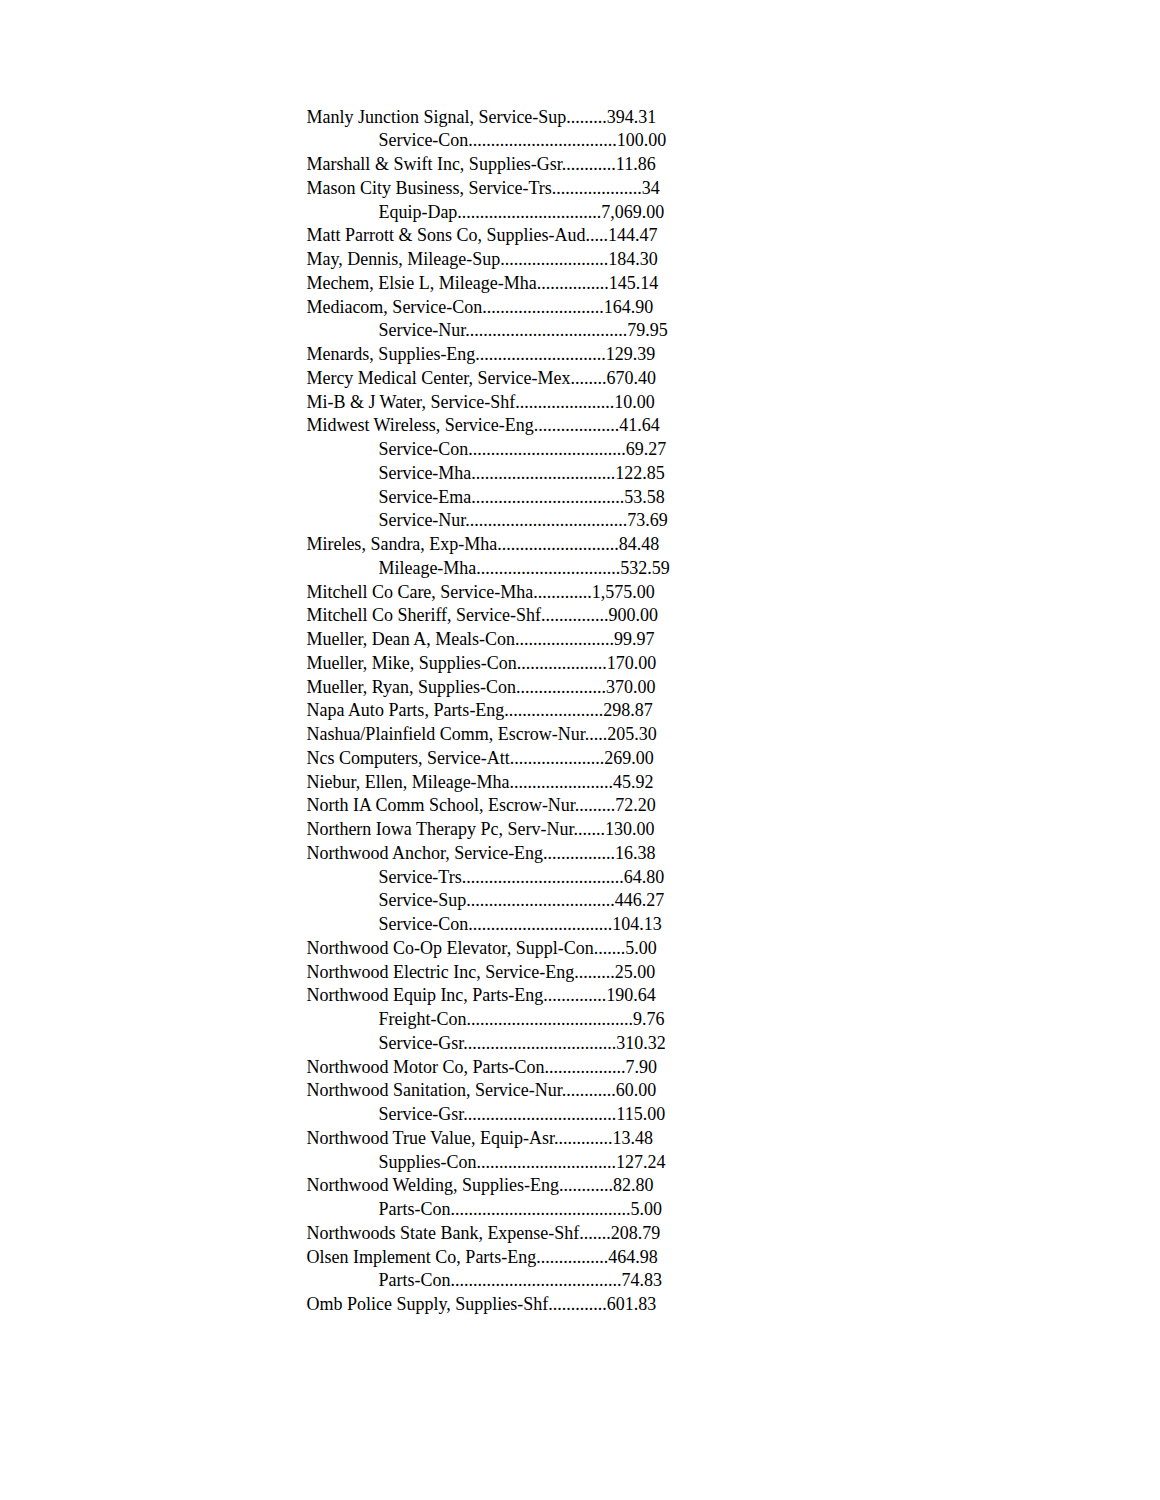Manly Junction Signal, Service-Sup.........394.31
Service-Con.................................100.00
Marshall & Swift Inc, Supplies-Gsr............11.86
Mason City Business, Service-Trs....................34
Equip-Dap................................7,069.00
Matt Parrott & Sons Co, Supplies-Aud.....144.47
May, Dennis, Mileage-Sup........................184.30
Mechem, Elsie L, Mileage-Mha................145.14
Mediacom, Service-Con...........................164.90
Service-Nur....................................79.95
Menards, Supplies-Eng.............................129.39
Mercy Medical Center, Service-Mex........670.40
Mi-B & J Water, Service-Shf......................10.00
Midwest Wireless, Service-Eng...................41.64
Service-Con...................................69.27
Service-Mha................................122.85
Service-Ema..................................53.58
Service-Nur....................................73.69
Mireles, Sandra, Exp-Mha...........................84.48
Mileage-Mha................................532.59
Mitchell Co Care, Service-Mha.............1,575.00
Mitchell Co Sheriff, Service-Shf...............900.00
Mueller, Dean A, Meals-Con......................99.97
Mueller, Mike, Supplies-Con....................170.00
Mueller, Ryan, Supplies-Con....................370.00
Napa Auto Parts, Parts-Eng......................298.87
Nashua/Plainfield Comm, Escrow-Nur.....205.30
Ncs Computers, Service-Att.....................269.00
Niebur, Ellen, Mileage-Mha.......................45.92
North IA Comm School, Escrow-Nur.........72.20
Northern Iowa Therapy Pc, Serv-Nur.......130.00
Northwood Anchor, Service-Eng................16.38
Service-Trs....................................64.80
Service-Sup.................................446.27
Service-Con................................104.13
Northwood Co-Op Elevator, Suppl-Con.......5.00
Northwood Electric Inc, Service-Eng.........25.00
Northwood Equip Inc, Parts-Eng..............190.64
Freight-Con.....................................9.76
Service-Gsr..................................310.32
Northwood Motor Co, Parts-Con..................7.90
Northwood Sanitation, Service-Nur............60.00
Service-Gsr..................................115.00
Northwood True Value, Equip-Asr.............13.48
Supplies-Con...............................127.24
Northwood Welding, Supplies-Eng............82.80
Parts-Con........................................5.00
Northwoods State Bank, Expense-Shf.......208.79
Olsen Implement Co, Parts-Eng................464.98
Parts-Con......................................74.83
Omb Police Supply, Supplies-Shf.............601.83